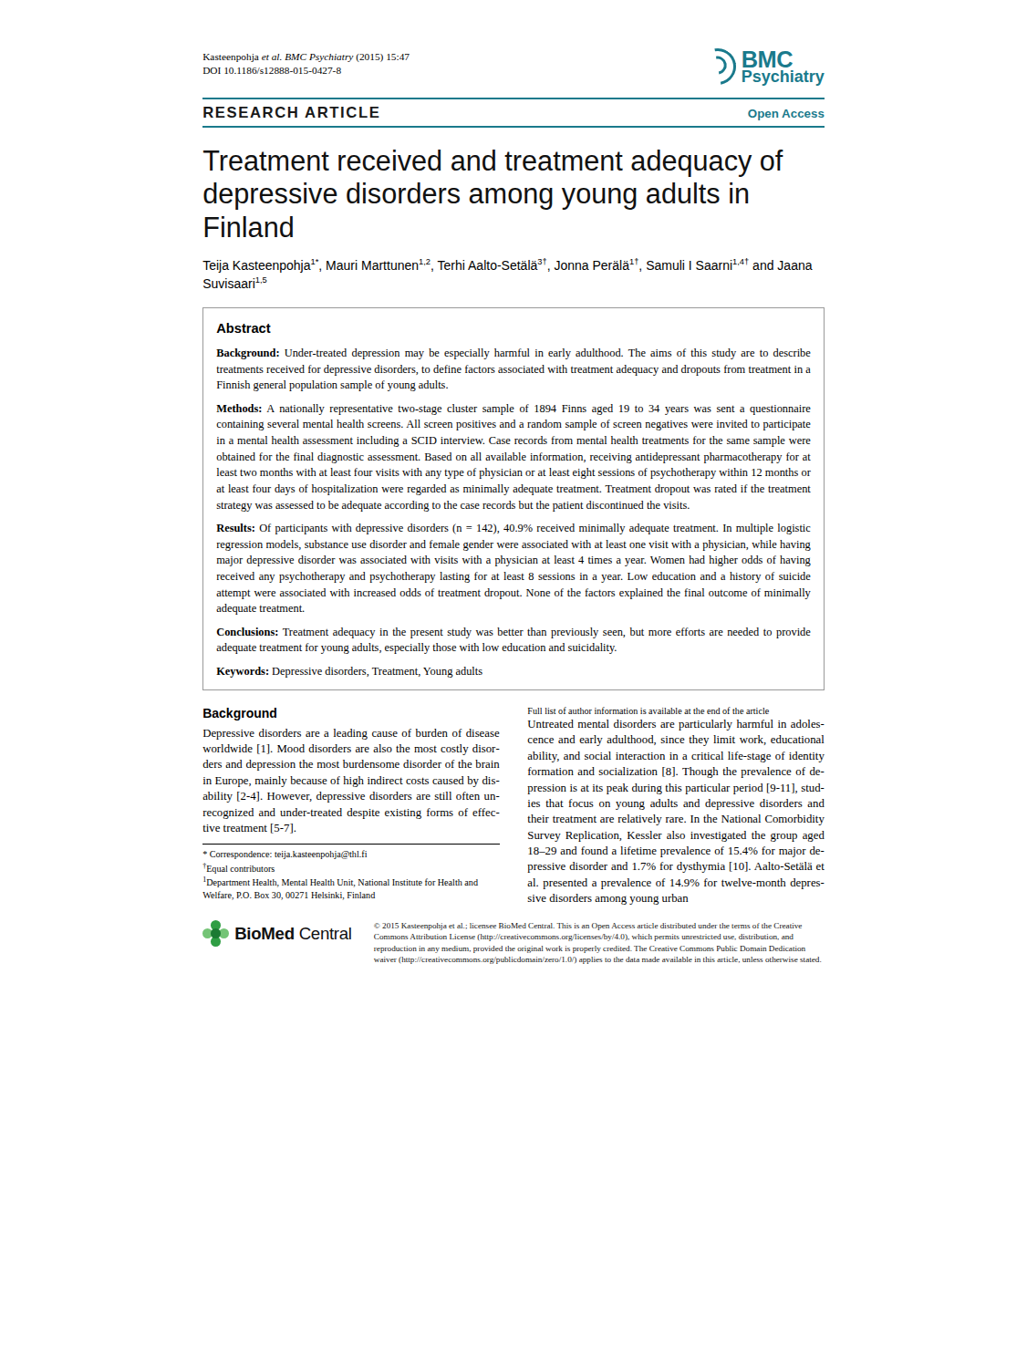Kasteenpohja et al. BMC Psychiatry (2015) 15:47
DOI 10.1186/s12888-015-0427-8
BMC Psychiatry
RESEARCH ARTICLE
Open Access
Treatment received and treatment adequacy of depressive disorders among young adults in Finland
Teija Kasteenpohja1*, Mauri Marttunen1,2, Terhi Aalto-Setälä3†, Jonna Perälä1†, Samuli I Saarni1,4† and Jaana Suvisaari1,5
Abstract
Background: Under-treated depression may be especially harmful in early adulthood. The aims of this study are to describe treatments received for depressive disorders, to define factors associated with treatment adequacy and dropouts from treatment in a Finnish general population sample of young adults.
Methods: A nationally representative two-stage cluster sample of 1894 Finns aged 19 to 34 years was sent a questionnaire containing several mental health screens. All screen positives and a random sample of screen negatives were invited to participate in a mental health assessment including a SCID interview. Case records from mental health treatments for the same sample were obtained for the final diagnostic assessment. Based on all available information, receiving antidepressant pharmacotherapy for at least two months with at least four visits with any type of physician or at least eight sessions of psychotherapy within 12 months or at least four days of hospitalization were regarded as minimally adequate treatment. Treatment dropout was rated if the treatment strategy was assessed to be adequate according to the case records but the patient discontinued the visits.
Results: Of participants with depressive disorders (n = 142), 40.9% received minimally adequate treatment. In multiple logistic regression models, substance use disorder and female gender were associated with at least one visit with a physician, while having major depressive disorder was associated with visits with a physician at least 4 times a year. Women had higher odds of having received any psychotherapy and psychotherapy lasting for at least 8 sessions in a year. Low education and a history of suicide attempt were associated with increased odds of treatment dropout. None of the factors explained the final outcome of minimally adequate treatment.
Conclusions: Treatment adequacy in the present study was better than previously seen, but more efforts are needed to provide adequate treatment for young adults, especially those with low education and suicidality.
Keywords: Depressive disorders, Treatment, Young adults
Background
Depressive disorders are a leading cause of burden of disease worldwide [1]. Mood disorders are also the most costly disorders and depression the most burdensome disorder of the brain in Europe, mainly because of high indirect costs caused by disability [2-4]. However, depressive disorders are still often unrecognized and under-treated despite existing forms of effective treatment [5-7].
* Correspondence: teija.kasteenpohja@thl.fi
†Equal contributors
1Department Health, Mental Health Unit, National Institute for Health and Welfare, P.O. Box 30, 00271 Helsinki, Finland
Full list of author information is available at the end of the article
Untreated mental disorders are particularly harmful in adolescence and early adulthood, since they limit work, educational ability, and social interaction in a critical life-stage of identity formation and socialization [8]. Though the prevalence of depression is at its peak during this particular period [9-11], studies that focus on young adults and depressive disorders and their treatment are relatively rare. In the National Comorbidity Survey Replication, Kessler also investigated the group aged 18–29 and found a lifetime prevalence of 15.4% for major depressive disorder and 1.7% for dysthymia [10]. Aalto-Setälä et al. presented a prevalence of 14.9% for twelve-month depressive disorders among young urban
Bio Med Central
© 2015 Kasteenpohja et al.; licensee BioMed Central. This is an Open Access article distributed under the terms of the Creative Commons Attribution License (http://creativecommons.org/licenses/by/4.0), which permits unrestricted use, distribution, and reproduction in any medium, provided the original work is properly credited. The Creative Commons Public Domain Dedication waiver (http://creativecommons.org/publicdomain/zero/1.0/) applies to the data made available in this article, unless otherwise stated.